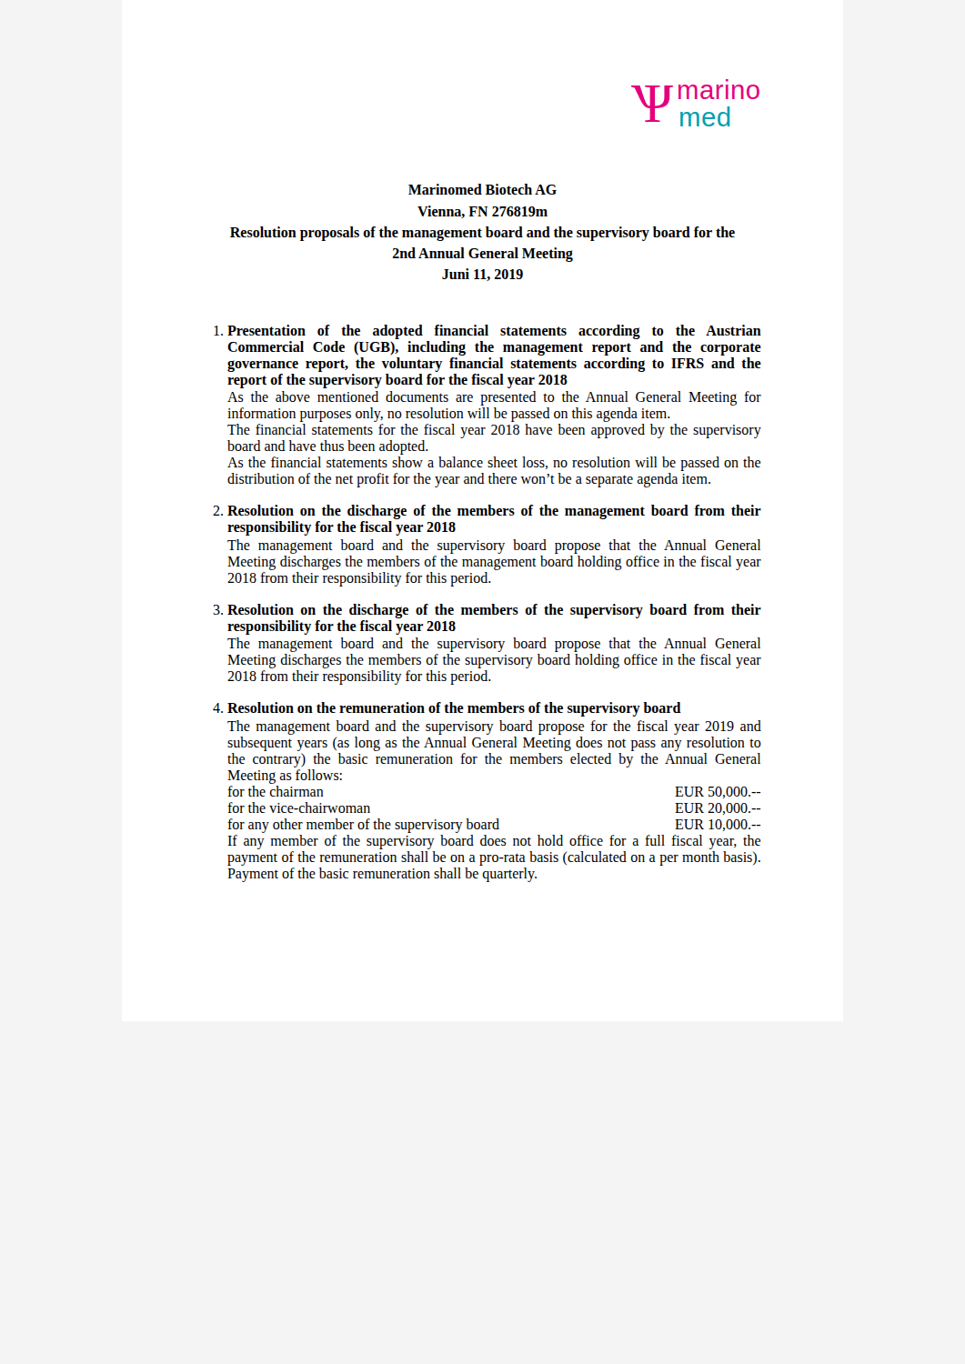Ѱmarino med
Marinomed Biotech AG
Vienna, FN 276819m
Resolution proposals of the management board and the supervisory board for the
2nd Annual General Meeting
Juni 11, 2019
Presentation of the adopted financial statements according to the Austrian Commercial Code (UGB), including the management report and the corporate governance report, the voluntary financial statements according to IFRS and the report of the supervisory board for the fiscal year 2018
As the above mentioned documents are presented to the Annual General Meeting for information purposes only, no resolution will be passed on this agenda item.
The financial statements for the fiscal year 2018 have been approved by the supervisory board and have thus been adopted.
As the financial statements show a balance sheet loss, no resolution will be passed on the distribution of the net profit for the year and there won’t be a separate agenda item.
Resolution on the discharge of the members of the management board from their responsibility for the fiscal year 2018
The management board and the supervisory board propose that the Annual General Meeting discharges the members of the management board holding office in the fiscal year 2018 from their responsibility for this period.
Resolution on the discharge of the members of the supervisory board from their responsibility for the fiscal year 2018
The management board and the supervisory board propose that the Annual General Meeting discharges the members of the supervisory board holding office in the fiscal year 2018 from their responsibility for this period.
Resolution on the remuneration of the members of the supervisory board
The management board and the supervisory board propose for the fiscal year 2019 and subsequent years (as long as the Annual General Meeting does not pass any resolution to the contrary) the basic remuneration for the members elected by the Annual General Meeting as follows:
| for the chairman | EUR 50,000.-- |
| for the vice-chairwoman | EUR 20,000.-- |
| for any other member of the supervisory board | EUR 10,000.-- |
If any member of the supervisory board does not hold office for a full fiscal year, the payment of the remuneration shall be on a pro-rata basis (calculated on a per month basis). Payment of the basic remuneration shall be quarterly.